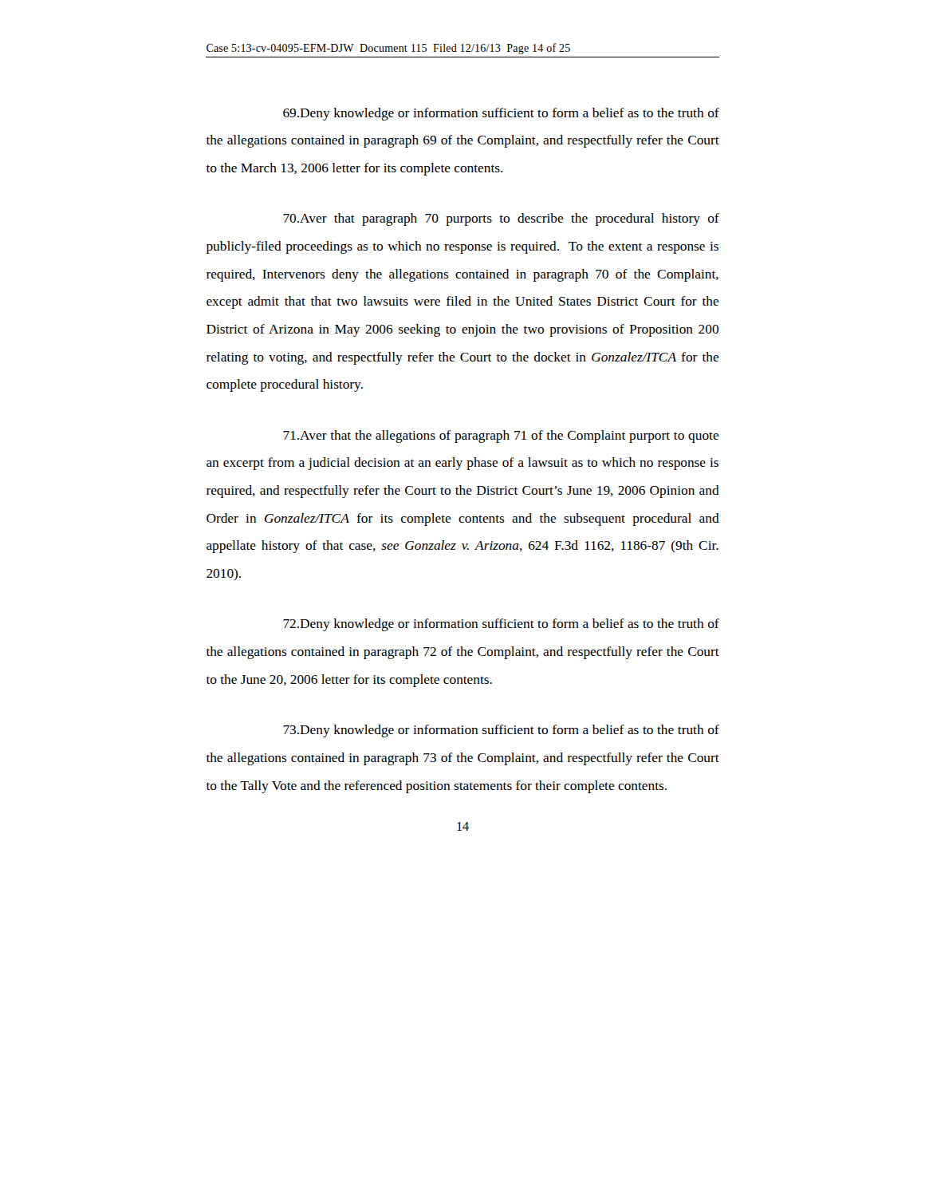Case 5:13-cv-04095-EFM-DJW Document 115 Filed 12/16/13 Page 14 of 25
69. Deny knowledge or information sufficient to form a belief as to the truth of the allegations contained in paragraph 69 of the Complaint, and respectfully refer the Court to the March 13, 2006 letter for its complete contents.
70. Aver that paragraph 70 purports to describe the procedural history of publicly-filed proceedings as to which no response is required. To the extent a response is required, Intervenors deny the allegations contained in paragraph 70 of the Complaint, except admit that that two lawsuits were filed in the United States District Court for the District of Arizona in May 2006 seeking to enjoin the two provisions of Proposition 200 relating to voting, and respectfully refer the Court to the docket in Gonzalez/ITCA for the complete procedural history.
71. Aver that the allegations of paragraph 71 of the Complaint purport to quote an excerpt from a judicial decision at an early phase of a lawsuit as to which no response is required, and respectfully refer the Court to the District Court’s June 19, 2006 Opinion and Order in Gonzalez/ITCA for its complete contents and the subsequent procedural and appellate history of that case, see Gonzalez v. Arizona, 624 F.3d 1162, 1186-87 (9th Cir. 2010).
72. Deny knowledge or information sufficient to form a belief as to the truth of the allegations contained in paragraph 72 of the Complaint, and respectfully refer the Court to the June 20, 2006 letter for its complete contents.
73. Deny knowledge or information sufficient to form a belief as to the truth of the allegations contained in paragraph 73 of the Complaint, and respectfully refer the Court to the Tally Vote and the referenced position statements for their complete contents.
14